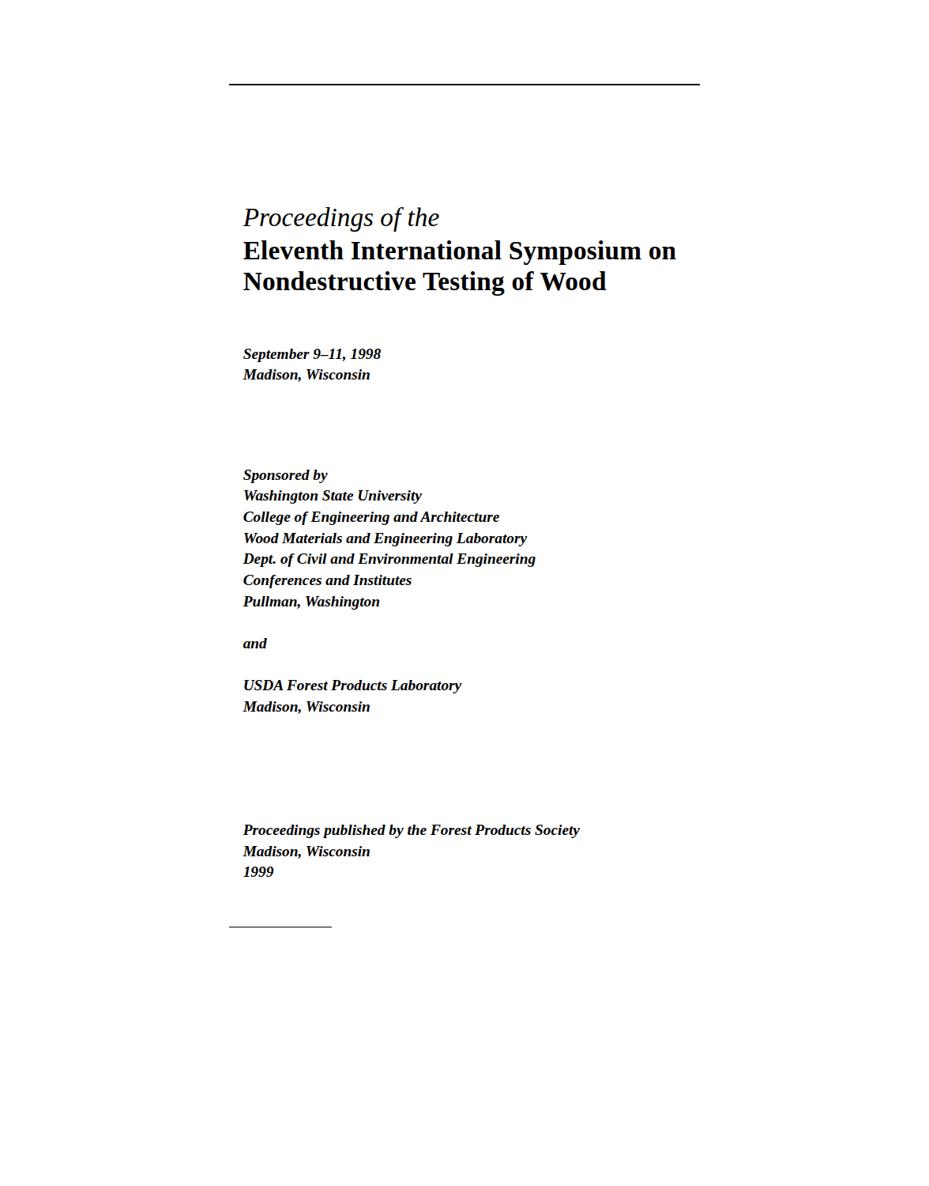Proceedings of the
Eleventh International Symposium on Nondestructive Testing of Wood
September 9–11, 1998
Madison, Wisconsin
Sponsored by
Washington State University
College of Engineering and Architecture
Wood Materials and Engineering Laboratory
Dept. of Civil and Environmental Engineering
Conferences and Institutes
Pullman, Washington
and
USDA Forest Products Laboratory
Madison, Wisconsin
Proceedings published by the Forest Products Society
Madison, Wisconsin
1999